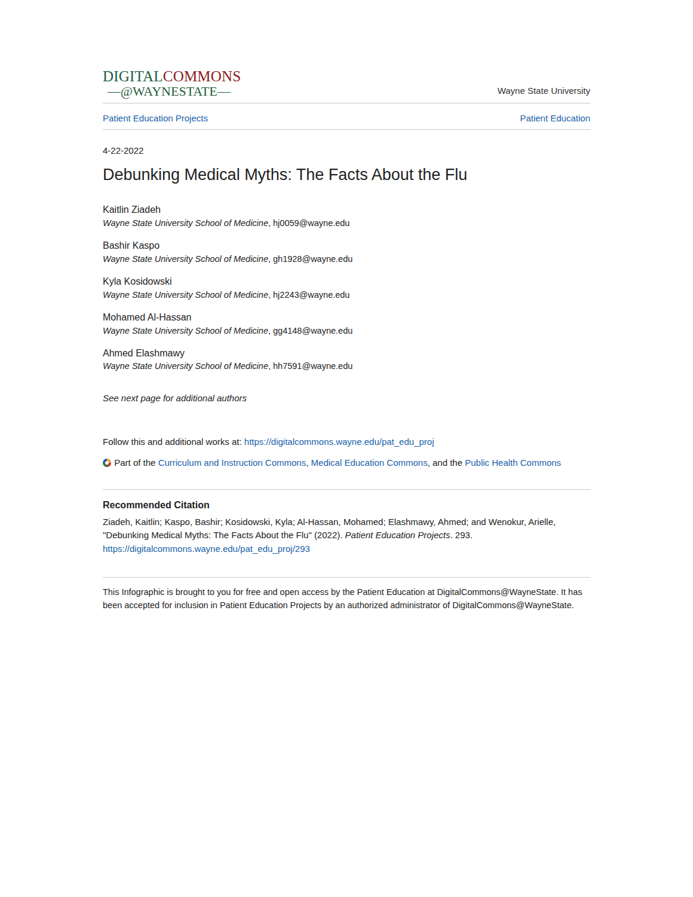DIGITAL COMMONS
—@W AYNE STATE—
Wayne State University
Patient Education Projects
Patient Education
4-22-2022
Debunking Medical Myths: The Facts About the Flu
Kaitlin Ziadeh
Wayne State University School of Medicine, hj0059@wayne.edu
Bashir Kaspo
Wayne State University School of Medicine, gh1928@wayne.edu
Kyla Kosidowski
Wayne State University School of Medicine, hj2243@wayne.edu
Mohamed Al-Hassan
Wayne State University School of Medicine, gg4148@wayne.edu
Ahmed Elashmawy
Wayne State University School of Medicine, hh7591@wayne.edu
See next page for additional authors
Follow this and additional works at: https://digitalcommons.wayne.edu/pat_edu_proj
Part of the Curriculum and Instruction Commons, Medical Education Commons, and the Public Health Commons
Recommended Citation
Ziadeh, Kaitlin; Kaspo, Bashir; Kosidowski, Kyla; Al-Hassan, Mohamed; Elashmawy, Ahmed; and Wenokur, Arielle, "Debunking Medical Myths: The Facts About the Flu" (2022). Patient Education Projects. 293.
https://digitalcommons.wayne.edu/pat_edu_proj/293
This Infographic is brought to you for free and open access by the Patient Education at DigitalCommons@WayneState. It has been accepted for inclusion in Patient Education Projects by an authorized administrator of DigitalCommons@WayneState.